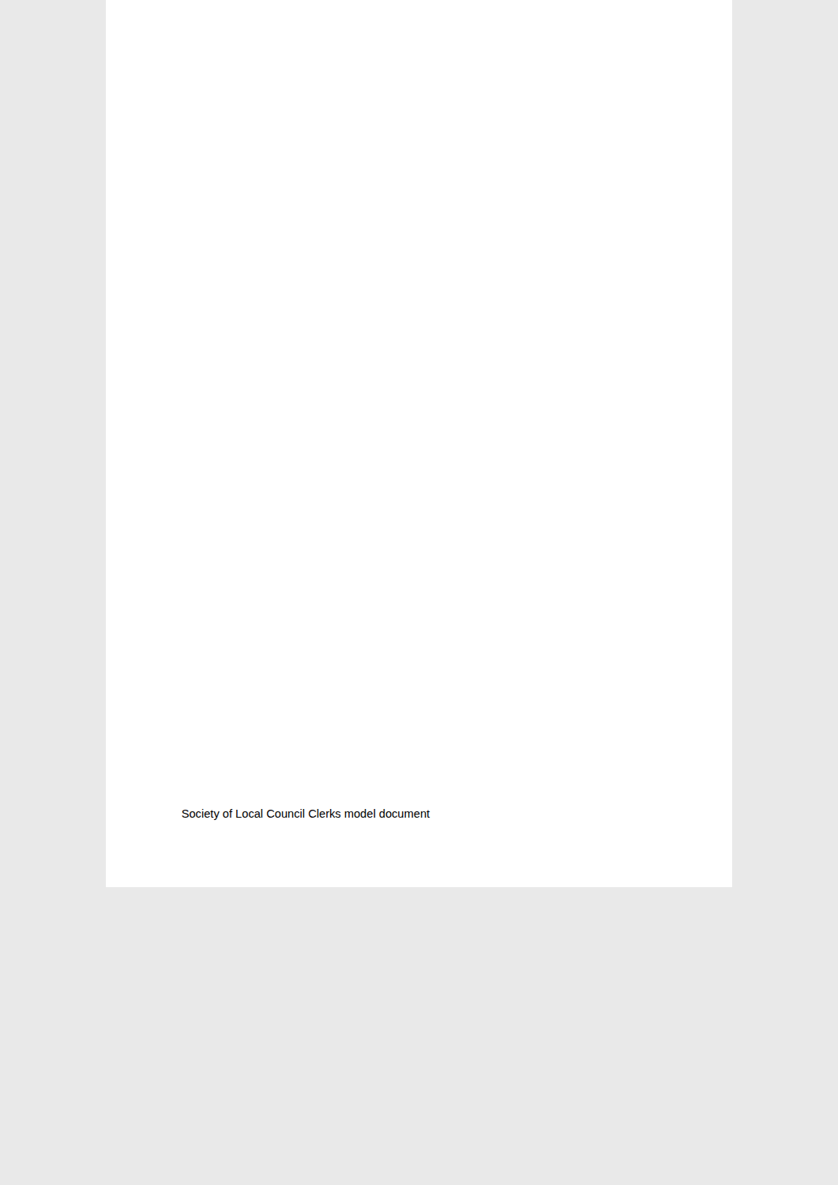Society of Local Council Clerks model document